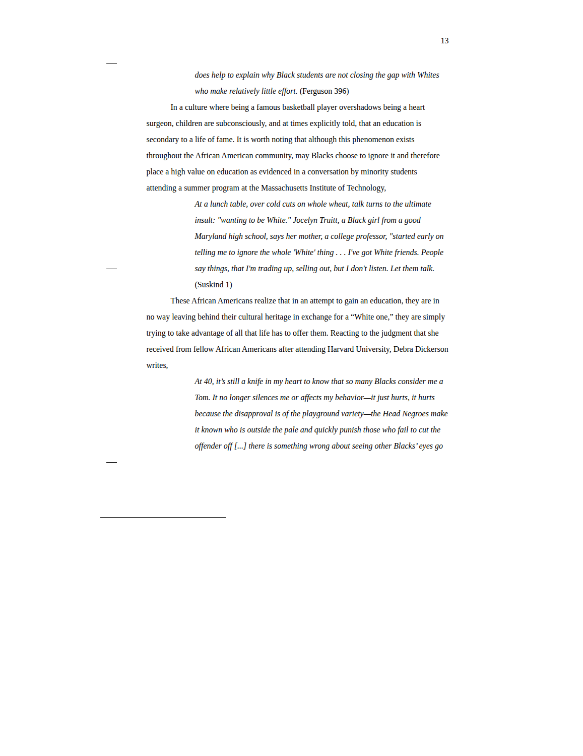13
does help to explain why Black students are not closing the gap with Whites who make relatively little effort. (Ferguson 396)
In a culture where being a famous basketball player overshadows being a heart surgeon, children are subconsciously, and at times explicitly told, that an education is secondary to a life of fame. It is worth noting that although this phenomenon exists throughout the African American community, may Blacks choose to ignore it and therefore place a high value on education as evidenced in a conversation by minority students attending a summer program at the Massachusetts Institute of Technology,
At a lunch table, over cold cuts on whole wheat, talk turns to the ultimate insult: "wanting to be White." Jocelyn Truitt, a Black girl from a good Maryland high school, says her mother, a college professor, "started early on telling me to ignore the whole 'White' thing . . . I've got White friends. People say things, that I'm trading up, selling out, but I don't listen. Let them talk. (Suskind 1)
These African Americans realize that in an attempt to gain an education, they are in no way leaving behind their cultural heritage in exchange for a “White one,” they are simply trying to take advantage of all that life has to offer them. Reacting to the judgment that she received from fellow African Americans after attending Harvard University, Debra Dickerson writes,
At 40, it’s still a knife in my heart to know that so many Blacks consider me a Tom. It no longer silences me or affects my behavior—it just hurts, it hurts because the disapproval is of the playground variety—the Head Negroes make it known who is outside the pale and quickly punish those who fail to cut the offender off [...] there is something wrong about seeing other Blacks’ eyes go